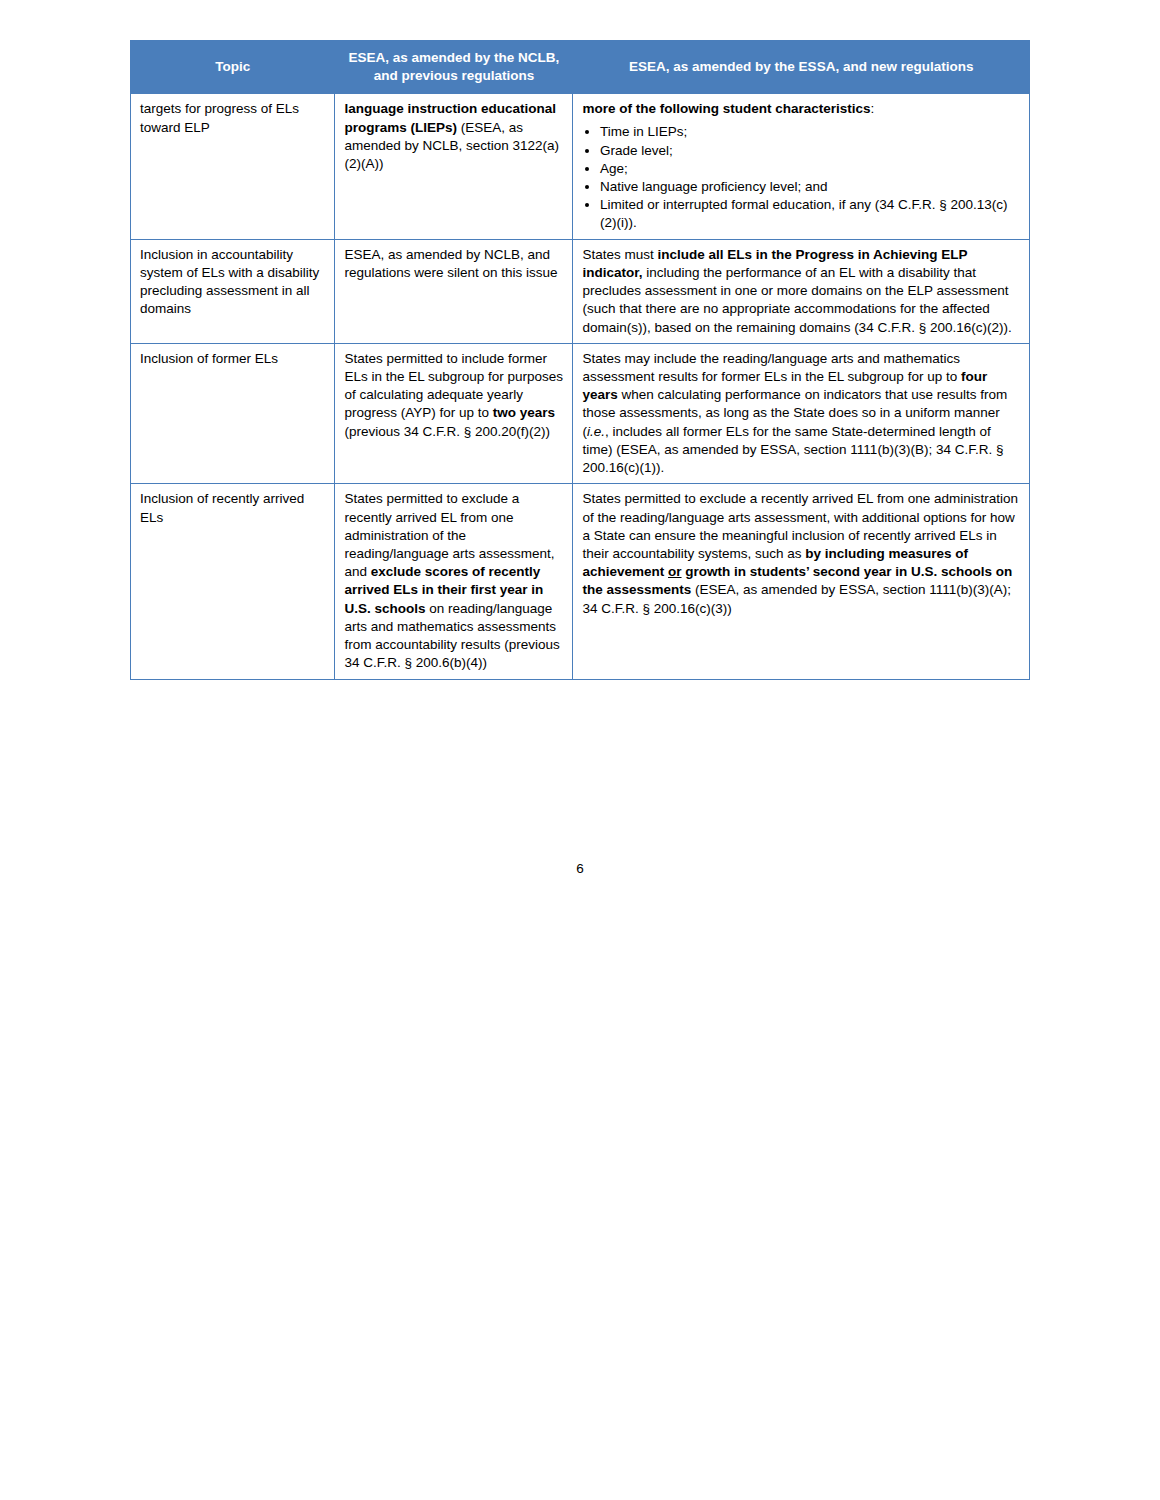| Topic | ESEA, as amended by the NCLB, and previous regulations | ESEA, as amended by the ESSA, and new regulations |
| --- | --- | --- |
| targets for progress of ELs toward ELP | language instruction educational programs (LIEPs) (ESEA, as amended by NCLB, section 3122(a)(2)(A)) | more of the following student characteristics : Time in LIEPs; Grade level; Age; Native language proficiency level; and Limited or interrupted formal education, if any (34 C.F.R. § 200.13(c)(2)(i)). |
| Inclusion in accountability system of ELs with a disability precluding assessment in all domains | ESEA, as amended by NCLB, and regulations were silent on this issue | States must include all ELs in the Progress in Achieving ELP indicator, including the performance of an EL with a disability that precludes assessment in one or more domains on the ELP assessment (such that there are no appropriate accommodations for the affected domain(s)), based on the remaining domains (34 C.F.R. § 200.16(c)(2)). |
| Inclusion of former ELs | States permitted to include former ELs in the EL subgroup for purposes of calculating adequate yearly progress (AYP) for up to two years (previous 34 C.F.R. § 200.20(f)(2)) | States may include the reading/language arts and mathematics assessment results for former ELs in the EL subgroup for up to four years when calculating performance on indicators that use results from those assessments, as long as the State does so in a uniform manner ( i.e. , includes all former ELs for the same State-determined length of time) (ESEA, as amended by ESSA, section 1111(b)(3)(B); 34 C.F.R. § 200.16(c)(1)). |
| Inclusion of recently arrived ELs | States permitted to exclude a recently arrived EL from one administration of the reading/language arts assessment, and exclude scores of recently arrived ELs in their first year in U.S. schools on reading/language arts and mathematics assessments from accountability results (previous 34 C.F.R. § 200.6(b)(4)) | States permitted to exclude a recently arrived EL from one administration of the reading/language arts assessment, with additional options for how a State can ensure the meaningful inclusion of recently arrived ELs in their accountability systems, such as by including measures of achievement or growth in students’ second year in U.S. schools on the assessments (ESEA, as amended by ESSA, section 1111(b)(3)(A); 34 C.F.R. § 200.16(c)(3)) |
6